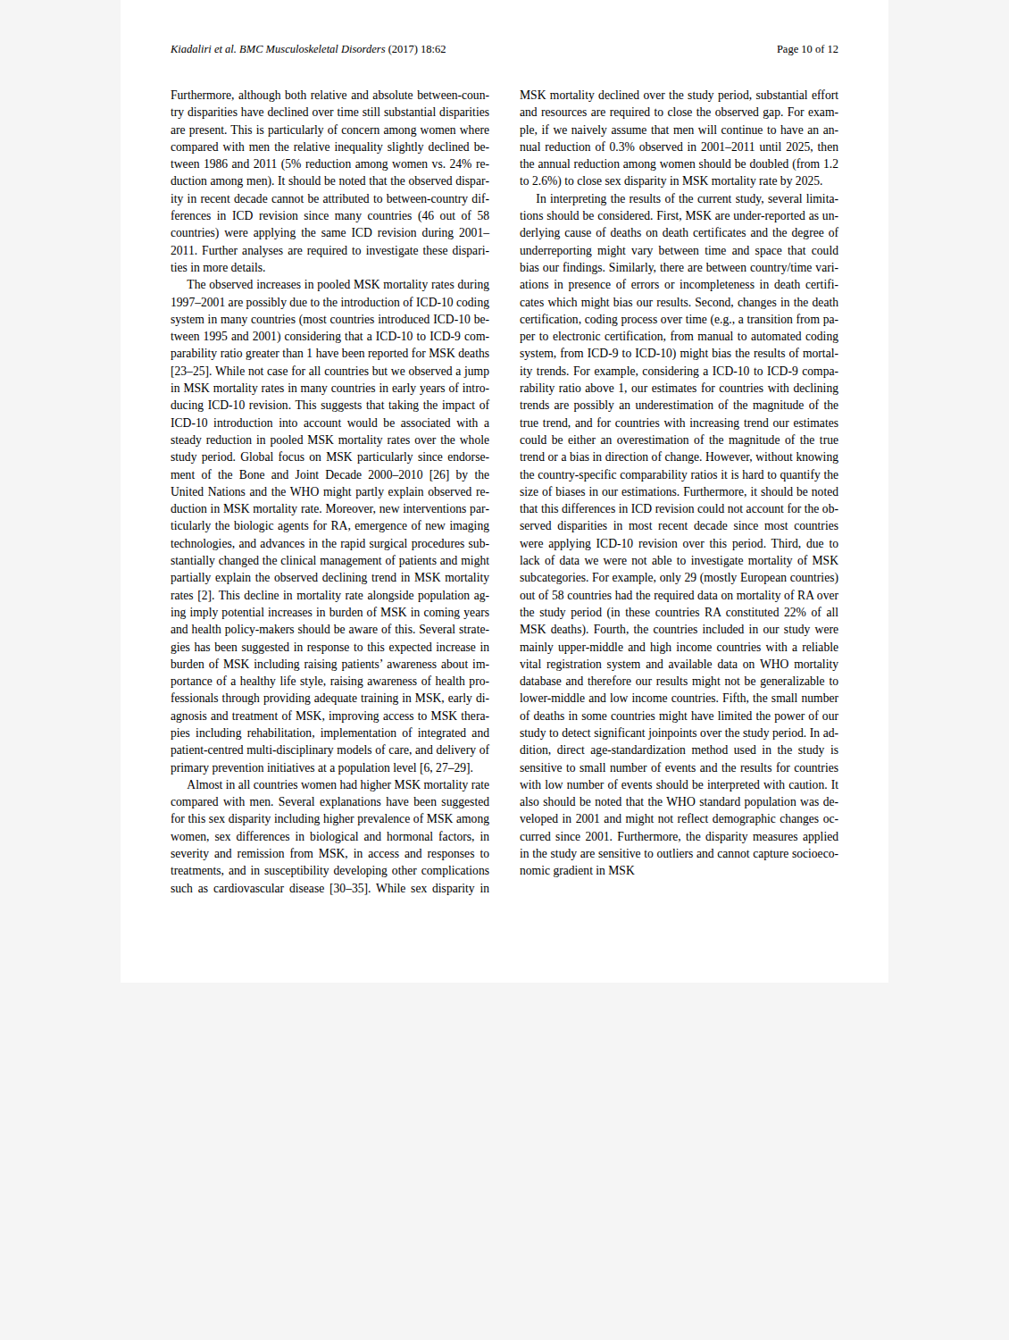Kiadaliri et al. BMC Musculoskeletal Disorders (2017) 18:62
Page 10 of 12
Furthermore, although both relative and absolute between-country disparities have declined over time still substantial disparities are present. This is particularly of concern among women where compared with men the relative inequality slightly declined between 1986 and 2011 (5% reduction among women vs. 24% reduction among men). It should be noted that the observed disparity in recent decade cannot be attributed to between-country differences in ICD revision since many countries (46 out of 58 countries) were applying the same ICD revision during 2001–2011. Further analyses are required to investigate these disparities in more details.
The observed increases in pooled MSK mortality rates during 1997–2001 are possibly due to the introduction of ICD-10 coding system in many countries (most countries introduced ICD-10 between 1995 and 2001) considering that a ICD-10 to ICD-9 comparability ratio greater than 1 have been reported for MSK deaths [23–25]. While not case for all countries but we observed a jump in MSK mortality rates in many countries in early years of introducing ICD-10 revision. This suggests that taking the impact of ICD-10 introduction into account would be associated with a steady reduction in pooled MSK mortality rates over the whole study period. Global focus on MSK particularly since endorsement of the Bone and Joint Decade 2000–2010 [26] by the United Nations and the WHO might partly explain observed reduction in MSK mortality rate. Moreover, new interventions particularly the biologic agents for RA, emergence of new imaging technologies, and advances in the rapid surgical procedures substantially changed the clinical management of patients and might partially explain the observed declining trend in MSK mortality rates [2]. This decline in mortality rate alongside population aging imply potential increases in burden of MSK in coming years and health policy-makers should be aware of this. Several strategies has been suggested in response to this expected increase in burden of MSK including raising patients’ awareness about importance of a healthy life style, raising awareness of health professionals through providing adequate training in MSK, early diagnosis and treatment of MSK, improving access to MSK therapies including rehabilitation, implementation of integrated and patient-centred multi-disciplinary models of care, and delivery of primary prevention initiatives at a population level [6, 27–29].
Almost in all countries women had higher MSK mortality rate compared with men. Several explanations have been suggested for this sex disparity including higher prevalence of MSK among women, sex differences in biological and hormonal factors, in severity and remission from MSK, in access and responses to treatments, and in susceptibility developing other complications such as cardiovascular disease [30–35]. While sex disparity in MSK mortality declined over the study period, substantial effort and resources are required to close the observed gap. For example, if we naively assume that men will continue to have an annual reduction of 0.3% observed in 2001–2011 until 2025, then the annual reduction among women should be doubled (from 1.2 to 2.6%) to close sex disparity in MSK mortality rate by 2025.
In interpreting the results of the current study, several limitations should be considered. First, MSK are under-reported as underlying cause of deaths on death certificates and the degree of underreporting might vary between time and space that could bias our findings. Similarly, there are between country/time variations in presence of errors or incompleteness in death certificates which might bias our results. Second, changes in the death certification, coding process over time (e.g., a transition from paper to electronic certification, from manual to automated coding system, from ICD-9 to ICD-10) might bias the results of mortality trends. For example, considering a ICD-10 to ICD-9 comparability ratio above 1, our estimates for countries with declining trends are possibly an underestimation of the magnitude of the true trend, and for countries with increasing trend our estimates could be either an overestimation of the magnitude of the true trend or a bias in direction of change. However, without knowing the country-specific comparability ratios it is hard to quantify the size of biases in our estimations. Furthermore, it should be noted that this differences in ICD revision could not account for the observed disparities in most recent decade since most countries were applying ICD-10 revision over this period. Third, due to lack of data we were not able to investigate mortality of MSK subcategories. For example, only 29 (mostly European countries) out of 58 countries had the required data on mortality of RA over the study period (in these countries RA constituted 22% of all MSK deaths). Fourth, the countries included in our study were mainly upper-middle and high income countries with a reliable vital registration system and available data on WHO mortality database and therefore our results might not be generalizable to lower-middle and low income countries. Fifth, the small number of deaths in some countries might have limited the power of our study to detect significant joinpoints over the study period. In addition, direct age-standardization method used in the study is sensitive to small number of events and the results for countries with low number of events should be interpreted with caution. It also should be noted that the WHO standard population was developed in 2001 and might not reflect demographic changes occurred since 2001. Furthermore, the disparity measures applied in the study are sensitive to outliers and cannot capture socioeconomic gradient in MSK